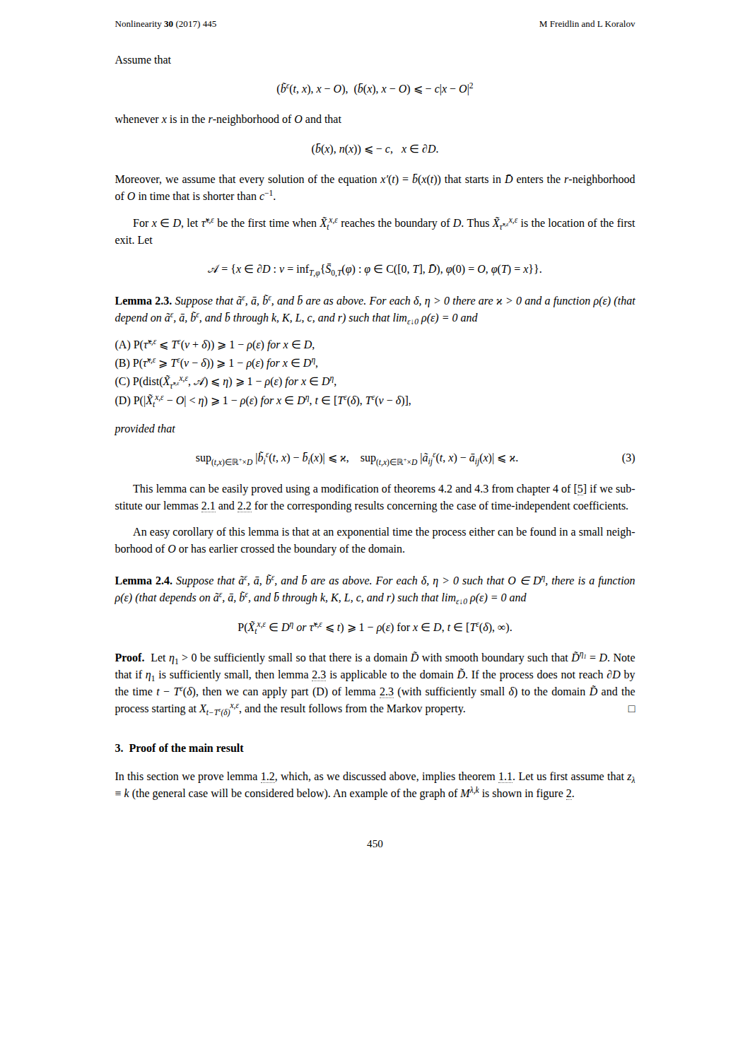Nonlinearity 30 (2017) 445 M Freidlin and L Koralov
Assume that
(b̃ε(t, x), x − O), (b̄(x), x − O) ⩽ − c|x − O|2
whenever x is in the r-neighborhood of O and that
(b̄(x), n(x)) ⩽ − c, x ∈ ∂D.
Moreover, we assume that every solution of the equation x′(t) = b̄(x(t)) that starts in D̄ enters the r-neighborhood of O in time that is shorter than c−1.
For x ∈ D, let τ̃x,ε be the first time when X̃tx,ε reaches the boundary of D. Thus X̃τ̃x,εx,ε is the location of the first exit. Let
𝒜 = {x ∈ ∂D : v = infT,φ{S̄0,T(φ) : φ ∈ C([0, T], D̄), φ(0) = O, φ(T) = x}}.
Lemma 2.3. Suppose that ãε, ā, b̃ε, and b̄ are as above. For each δ, η > 0 there are ϰ > 0 and a function ρ(ε) (that depend on ãε, ā, b̃ε, and b̄ through k, K, L, c, and r) such that limε↓0 ρ(ε) = 0 and
(A) P(τ̃x,ε ⩽ Tε(v + δ)) ⩾ 1 − ρ(ε) for x ∈ D,
(B) P(τ̃x,ε ⩾ Tε(v − δ)) ⩾ 1 − ρ(ε) for x ∈ Dη,
(C) P(dist(X̃τ̃x,εx,ε, 𝒜) ⩽ η) ⩾ 1 − ρ(ε) for x ∈ Dη,
(D) P(|X̃tx,ε − O| < η) ⩾ 1 − ρ(ε) for x ∈ Dη, t ∈ [Tε(δ), Tε(v − δ)],
provided that
sup(t,x)∈ℝ+×D |b̃iε(t, x) − b̄i(x)| ⩽ ϰ, sup(t,x)∈ℝ+×D |ãijε(t, x) − āij(x)| ⩽ ϰ. (3)
This lemma can be easily proved using a modification of theorems 4.2 and 4.3 from chapter 4 of [5] if we substitute our lemmas 2.1 and 2.2 for the corresponding results concerning the case of time-independent coefficients.
An easy corollary of this lemma is that at an exponential time the process either can be found in a small neighborhood of O or has earlier crossed the boundary of the domain.
Lemma 2.4. Suppose that ãε, ā, b̃ε, and b̄ are as above. For each δ, η > 0 such that O ∈ Dη, there is a function ρ(ε) (that depends on ãε, ā, b̃ε, and b̄ through k, K, L, c, and r) such that limε↓0 ρ(ε) = 0 and
P(X̃tx,ε ∈ Dη or τ̃x,ε ⩽ t) ⩾ 1 − ρ(ε) for x ∈ D, t ∈ [Tε(δ), ∞).
Proof. Let η1 > 0 be sufficiently small so that there is a domain D̃ with smooth boundary such that D̃η1 = D. Note that if η1 is sufficiently small, then lemma 2.3 is applicable to the domain D̃. If the process does not reach ∂D by the time t − Tε(δ), then we can apply part (D) of lemma 2.3 (with sufficiently small δ) to the domain D̃ and the process starting at Xt−Tε(δ)x,ε, and the result follows from the Markov property.□
3. Proof of the main result
In this section we prove lemma 1.2, which, as we discussed above, implies theorem 1.1. Let us first assume that zλ ≡ k (the general case will be considered below). An example of the graph of Mλ,k is shown in figure 2.
450